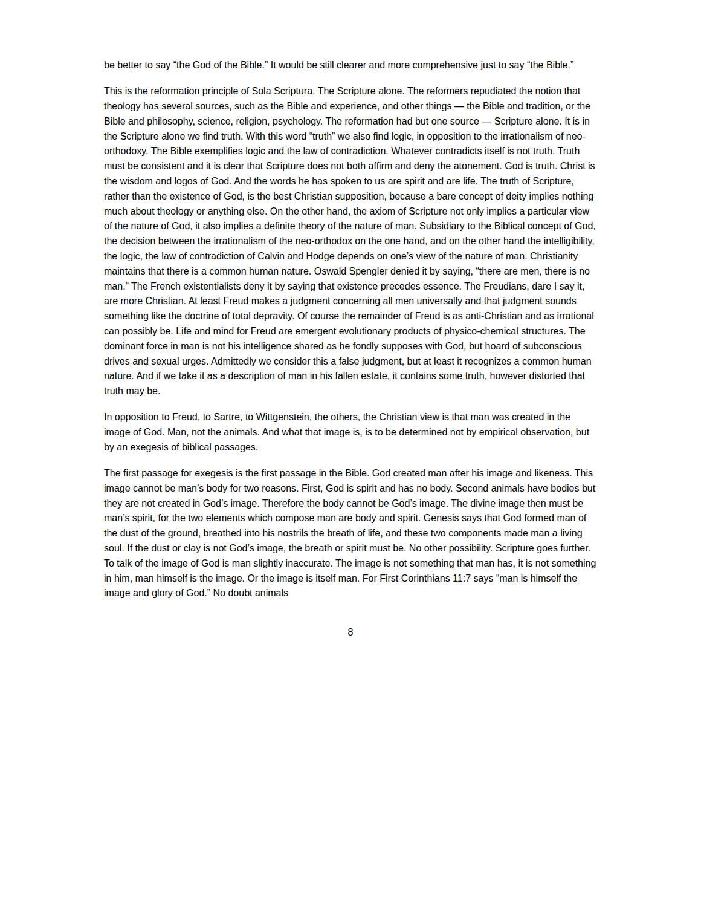be better to say “the God of the Bible.” It would be still clearer and more comprehensive just to say “the Bible.”
This is the reformation principle of Sola Scriptura. The Scripture alone. The reformers repudiated the notion that theology has several sources, such as the Bible and experience, and other things — the Bible and tradition, or the Bible and philosophy, science, religion, psychology. The reformation had but one source — Scripture alone. It is in the Scripture alone we find truth. With this word “truth” we also find logic, in opposition to the irrationalism of neo-orthodoxy. The Bible exemplifies logic and the law of contradiction. Whatever contradicts itself is not truth. Truth must be consistent and it is clear that Scripture does not both affirm and deny the atonement. God is truth. Christ is the wisdom and logos of God. And the words he has spoken to us are spirit and are life. The truth of Scripture, rather than the existence of God, is the best Christian supposition, because a bare concept of deity implies nothing much about theology or anything else. On the other hand, the axiom of Scripture not only implies a particular view of the nature of God, it also implies a definite theory of the nature of man. Subsidiary to the Biblical concept of God, the decision between the irrationalism of the neo-orthodox on the one hand, and on the other hand the intelligibility, the logic, the law of contradiction of Calvin and Hodge depends on one’s view of the nature of man. Christianity maintains that there is a common human nature. Oswald Spengler denied it by saying, “there are men, there is no man.” The French existentialists deny it by saying that existence precedes essence. The Freudians, dare I say it, are more Christian. At least Freud makes a judgment concerning all men universally and that judgment sounds something like the doctrine of total depravity. Of course the remainder of Freud is as anti-Christian and as irrational can possibly be. Life and mind for Freud are emergent evolutionary products of physico-chemical structures. The dominant force in man is not his intelligence shared as he fondly supposes with God, but hoard of subconscious drives and sexual urges. Admittedly we consider this a false judgment, but at least it recognizes a common human nature. And if we take it as a description of man in his fallen estate, it contains some truth, however distorted that truth may be.
In opposition to Freud, to Sartre, to Wittgenstein, the others, the Christian view is that man was created in the image of God. Man, not the animals. And what that image is, is to be determined not by empirical observation, but by an exegesis of biblical passages.
The first passage for exegesis is the first passage in the Bible. God created man after his image and likeness. This image cannot be man’s body for two reasons. First, God is spirit and has no body. Second animals have bodies but they are not created in God’s image. Therefore the body cannot be God’s image. The divine image then must be man’s spirit, for the two elements which compose man are body and spirit. Genesis says that God formed man of the dust of the ground, breathed into his nostrils the breath of life, and these two components made man a living soul. If the dust or clay is not God’s image, the breath or spirit must be. No other possibility. Scripture goes further. To talk of the image of God is man slightly inaccurate. The image is not something that man has, it is not something in him, man himself is the image. Or the image is itself man. For First Corinthians 11:7 says “man is himself the image and glory of God.” No doubt animals
8